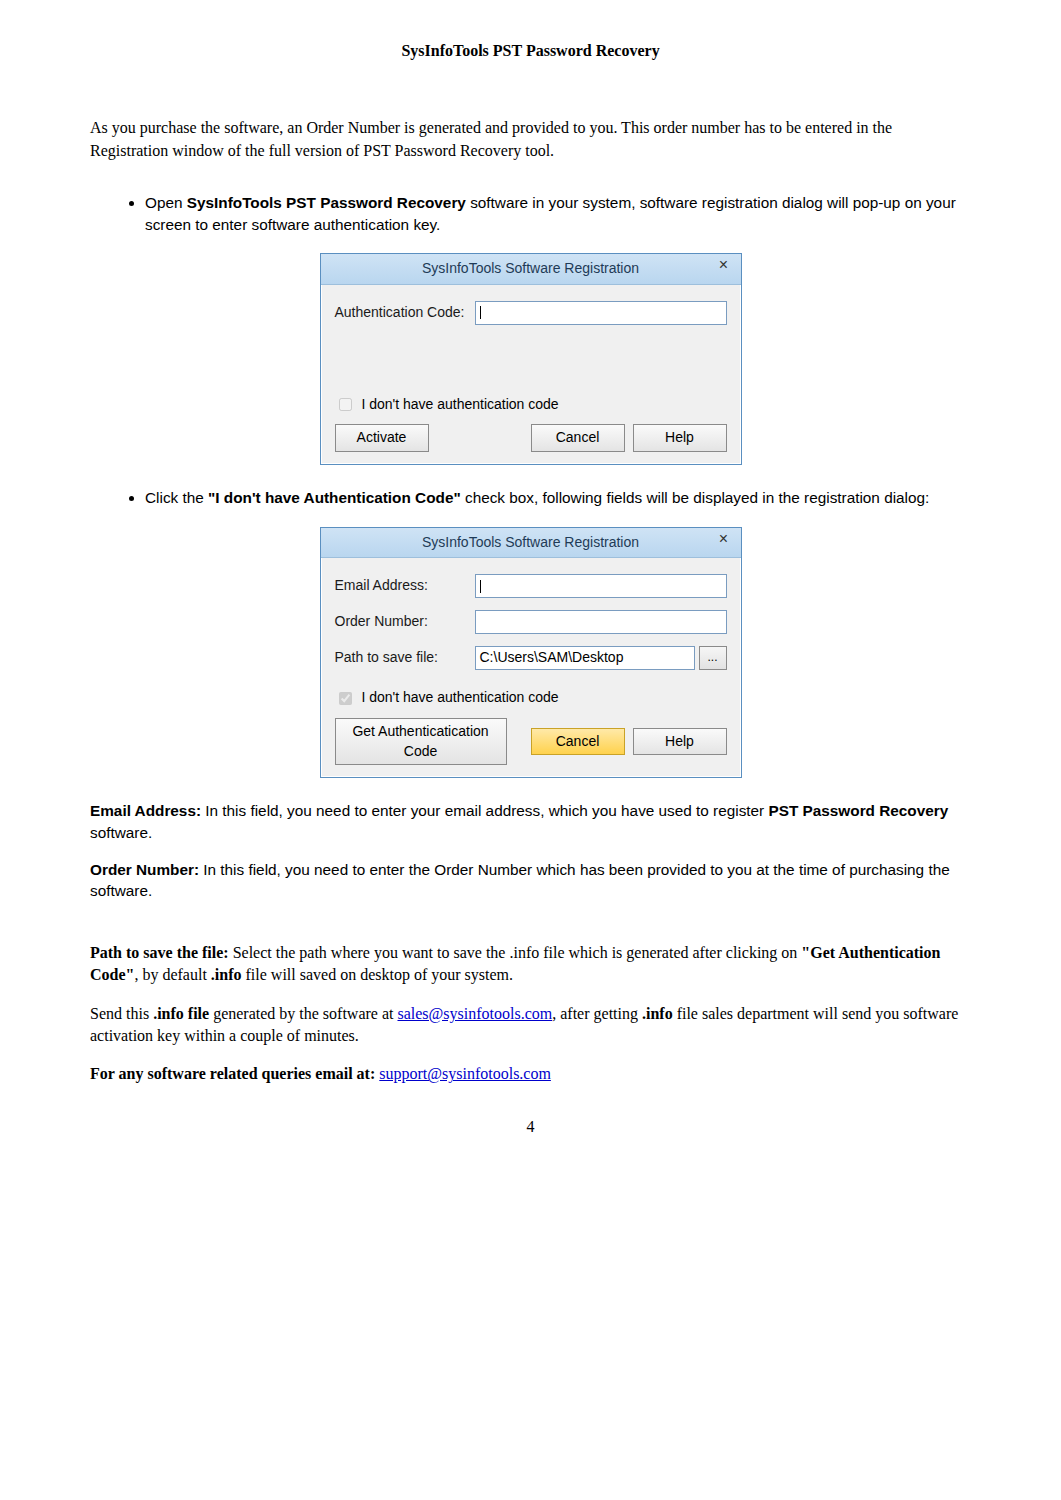SysInfoTools PST Password Recovery
As you purchase the software, an Order Number is generated and provided to you. This order number has to be entered in the Registration window of the full version of PST Password Recovery tool.
Open SysInfoTools PST Password Recovery software in your system, software registration dialog will pop-up on your screen to enter software authentication key.
SysInfoTools Software Registration×
Authentication Code:
I don't have authentication code
Activate
Cancel
Help
Click the "I don't have Authentication Code" check box, following fields will be displayed in the registration dialog:
SysInfoTools Software Registration×
Email Address:
Order Number:
Path to save file:
C:\Users\SAM\Desktop
...
I don't have authentication code
Get Authenticatication Code
Cancel
Help
Email Address: In this field, you need to enter your email address, which you have used to register PST Password Recovery software.
Order Number: In this field, you need to enter the Order Number which has been provided to you at the time of purchasing the software.
Path to save the file: Select the path where you want to save the .info file which is generated after clicking on "Get Authentication Code", by default .info file will saved on desktop of your system.
Send this .info file generated by the software at sales@sysinfotools.com, after getting .info file sales department will send you software activation key within a couple of minutes.
For any software related queries email at: support@sysinfotools.com
4